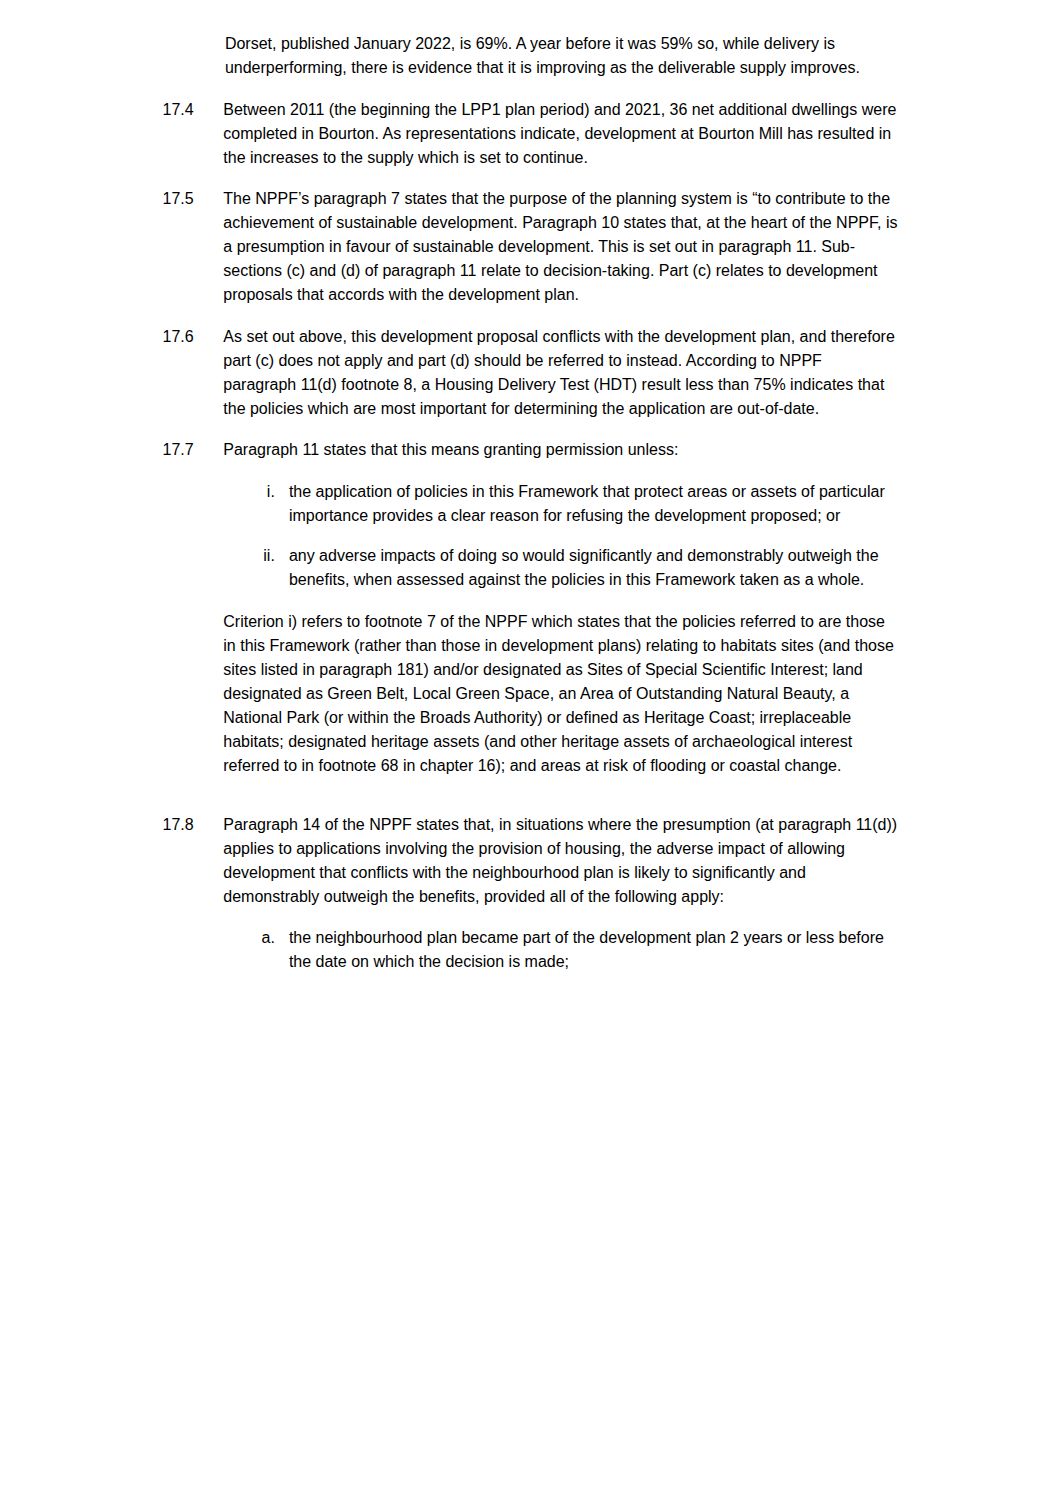Dorset, published January 2022, is 69%. A year before it was 59% so, while delivery is underperforming, there is evidence that it is improving as the deliverable supply improves.
17.4
Between 2011 (the beginning the LPP1 plan period) and 2021, 36 net additional dwellings were completed in Bourton. As representations indicate, development at Bourton Mill has resulted in the increases to the supply which is set to continue.
17.5
The NPPF’s paragraph 7 states that the purpose of the planning system is “to contribute to the achievement of sustainable development. Paragraph 10 states that, at the heart of the NPPF, is a presumption in favour of sustainable development. This is set out in paragraph 11. Sub-sections (c) and (d) of paragraph 11 relate to decision-taking. Part (c) relates to development proposals that accords with the development plan.
17.6
As set out above, this development proposal conflicts with the development plan, and therefore part (c) does not apply and part (d) should be referred to instead. According to NPPF paragraph 11(d) footnote 8, a Housing Delivery Test (HDT) result less than 75% indicates that the policies which are most important for determining the application are out-of-date.
17.7
Paragraph 11 states that this means granting permission unless:
the application of policies in this Framework that protect areas or assets of particular importance provides a clear reason for refusing the development proposed; or
any adverse impacts of doing so would significantly and demonstrably outweigh the benefits, when assessed against the policies in this Framework taken as a whole.
Criterion i) refers to footnote 7 of the NPPF which states that the policies referred to are those in this Framework (rather than those in development plans) relating to habitats sites (and those sites listed in paragraph 181) and/or designated as Sites of Special Scientific Interest; land designated as Green Belt, Local Green Space, an Area of Outstanding Natural Beauty, a National Park (or within the Broads Authority) or defined as Heritage Coast; irreplaceable habitats; designated heritage assets (and other heritage assets of archaeological interest referred to in footnote 68 in chapter 16); and areas at risk of flooding or coastal change.
17.8
Paragraph 14 of the NPPF states that, in situations where the presumption (at paragraph 11(d)) applies to applications involving the provision of housing, the adverse impact of allowing development that conflicts with the neighbourhood plan is likely to significantly and demonstrably outweigh the benefits, provided all of the following apply:
the neighbourhood plan became part of the development plan 2 years or less before the date on which the decision is made;